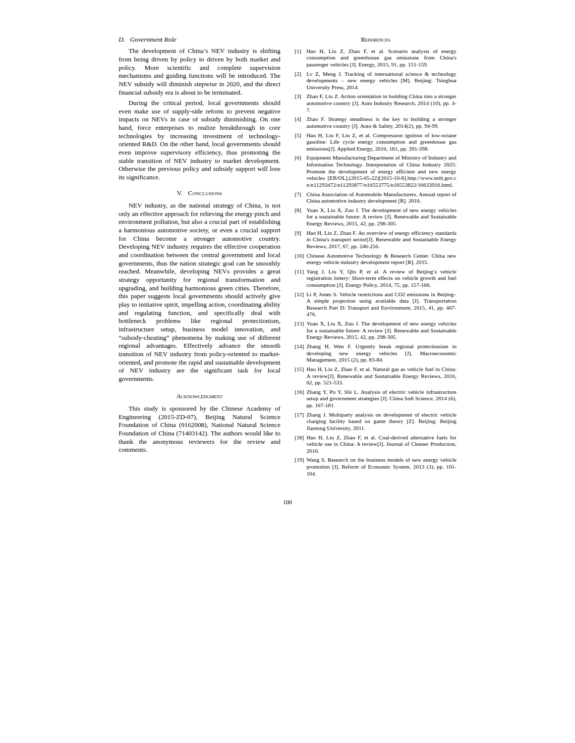D. Government Role
The development of China’s NEV industry is shifting from being driven by policy to driven by both market and policy. More scientific and complete supervision mechanisms and guiding functions will be introduced. The NEV subsidy will diminish stepwise in 2020, and the direct financial subsidy era is about to be terminated.
During the critical period, local governments should even make use of supply-side reform to prevent negative impacts on NEVs in case of subsidy diminishing. On one hand, force enterprises to realize breakthrough in core technologies by increasing investment of technology-oriented R&D. On the other hand, local governments should even improve supervisory efficiency, thus promoting the stable transition of NEV industry to market development. Otherwise the previous policy and subsidy support will lose its significance.
V. Conclusions
NEV industry, as the national strategy of China, is not only an effective approach for relieving the energy pinch and environment pollution, but also a crucial part of establishing a harmonious automotive society, or even a crucial support for China become a stronger automotive country. Developing NEV industry requires the effective cooperation and coordination between the central government and local governments, thus the nation strategic goal can be smoothly reached. Meanwhile, developing NEVs provides a great strategy opportunity for regional transformation and upgrading, and building harmonious green cities. Therefore, this paper suggests local governments should actively give play to initiative spirit, impelling action, coordinating ability and regulating function, and specifically deal with bottleneck problems like regional protectionism, infrastructure setup, business model innovation, and “subsidy-cheating” phenomena by making use of different regional advantages. Effectively advance the smooth transition of NEV industry from policy-oriented to market-oriented, and promote the rapid and sustainable development of NEV industry are the significant task for local governments.
Acknowledgment
This study is sponsored by the Chinese Academy of Engineering (2015-ZD-07), Beijing Natural Science Foundation of China (9162008), National Natural Science Foundation of China (71403142). The authors would like to thank the anonymous reviewers for the review and comments.
References
Hao H, Liu Z, Zhao F, et al. Scenario analysis of energy consumption and greenhouse gas emissions from China's passenger vehicles [J]. Energy, 2015, 91, pp. 151-159.
Lv Z, Meng J. Tracking of international science & technology developments – new energy vehicles [M]. Beijing: Tsinghua University Press, 2014.
Zhao F, Liu Z. Action orientation in building China into a stronger automotive country [J]. Auto Industry Research, 2014 (10), pp. 4-7.
Zhao F. Strategy steadiness is the key to building a stronger automotive country [J]. Auto & Safety, 2014(2), pp. 94-99.
Hao H, Liu F, Liu Z, et al. Compression ignition of low-octane gasoline: Life cycle energy consumption and greenhouse gas emissions[J]. Applied Energy, 2016, 181, pp. 391-398.
Equipment Manufacturing Department of Ministry of Industry and Information Technology. Interpretation of China Industry 2025: Promote the development of energy efficient and new energy vehicles [EB/OL].(2015-05-22)[2015-10-8].http://www.miit.gov.cn/n11293472/n11293877/n16553775/n16553822/16633916.html.
China Association of Automobile Manufacturers. Annual report of China automotive industry development [R]. 2016.
Yuan X, Liu X, Zuo J. The development of new energy vehicles for a sustainable future: A review [J]. Renewable and Sustainable Energy Reviews, 2015, 42, pp. 298-305.
Hao H, Liu Z, Zhao F. An overview of energy efficiency standards in China's transport sector[J]. Renewable and Sustainable Energy Reviews, 2017, 67, pp. 246-256.
Chinese Automotive Technology & Research Center. China new energy vehicle industry development report [R]. 2015.
Yang J, Liu Y, Qin P, et al. A review of Beijing’s vehicle registration lottery: Short-term effects on vehicle growth and fuel consumption [J]. Energy Policy, 2014, 75, pp. 157-166.
Li P, Jones S. Vehicle restrictions and CO2 emissions in Beijing–A simple projection using available data [J]. Transportation Research Part D: Transport and Environment, 2015, 41, pp. 467-476.
Yuan X, Liu X, Zuo J. The development of new energy vehicles for a sustainable future: A review [J]. Renewable and Sustainable Energy Reviews, 2015, 42, pp. 298-305.
Zhang H, Wen F. Urgently break regional protectionism in developing new energy vehicles [J]. Macroeconomic Management, 2015 (2), pp. 83-84.
Hao H, Liu Z, Zhao F, et al. Natural gas as vehicle fuel in China: A review[J]. Renewable and Sustainable Energy Reviews, 2016, 62, pp. 521-533.
Zhang Y, Pu Y, Shi L. Analysis of electric vehicle infrastructure setup and government strategies [J]. China Soft Science, 2014 (6), pp. 167-181.
Zhang J. Multiparty analysis on development of electric vehicle charging facility based on game theory [Z]. Beijing: Beijing Jiaotong University, 2011.
Hao H, Liu Z, Zhao F, et al. Coal-derived alternative fuels for vehicle use in China: A review[J]. Journal of Cleaner Production, 2016.
Wang S. Research on the business models of new energy vehicle promotion [J]. Reform of Economic System, 2013 (3), pp. 101-104.
100